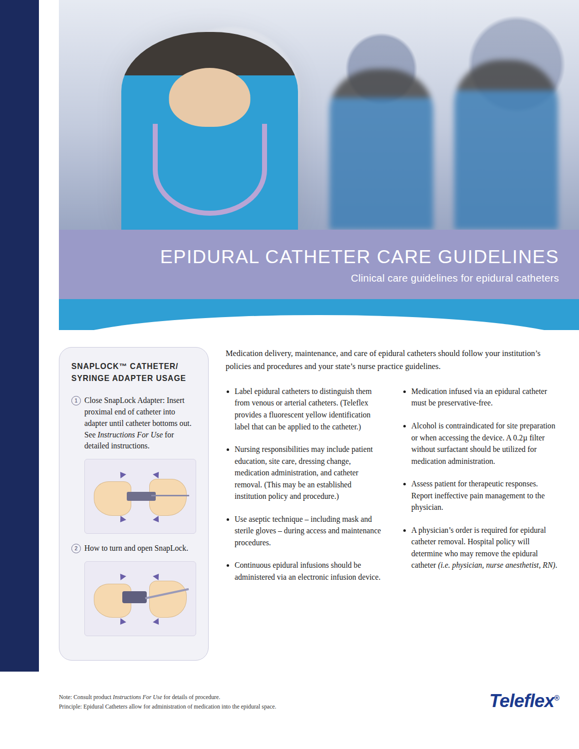EPIDURAL CATHETER CARE GUIDELINES
Clinical care guidelines for epidural catheters
SNAPLOCK™ CATHETER/
SYRINGE ADAPTER USAGE
Close SnapLock Adapter: Insert proximal end of catheter into adapter until catheter bottoms out. See Instructions For Use for detailed instructions.
How to turn and open SnapLock.
Medication delivery, maintenance, and care of epidural catheters should follow your institution’s policies and procedures and your state’s nurse practice guidelines.
Label epidural catheters to distinguish them from venous or arterial catheters. (Teleflex provides a fluorescent yellow identification label that can be applied to the catheter.)
Nursing responsibilities may include patient education, site care, dressing change, medication administration, and catheter removal. (This may be an established institution policy and procedure.)
Use aseptic technique – including mask and sterile gloves – during access and maintenance procedures.
Continuous epidural infusions should be administered via an electronic infusion device.
Medication infused via an epidural catheter must be preservative-free.
Alcohol is contraindicated for site preparation or when accessing the device. A 0.2µ filter without surfactant should be utilized for medication administration.
Assess patient for therapeutic responses. Report ineffective pain management to the physician.
A physician’s order is required for epidural catheter removal. Hospital policy will determine who may remove the epidural catheter (i.e. physician, nurse anesthetist, RN).
Note: Consult product Instructions For Use for details of procedure.
Principle: Epidural Catheters allow for administration of medication into the epidural space.
Teleflex®